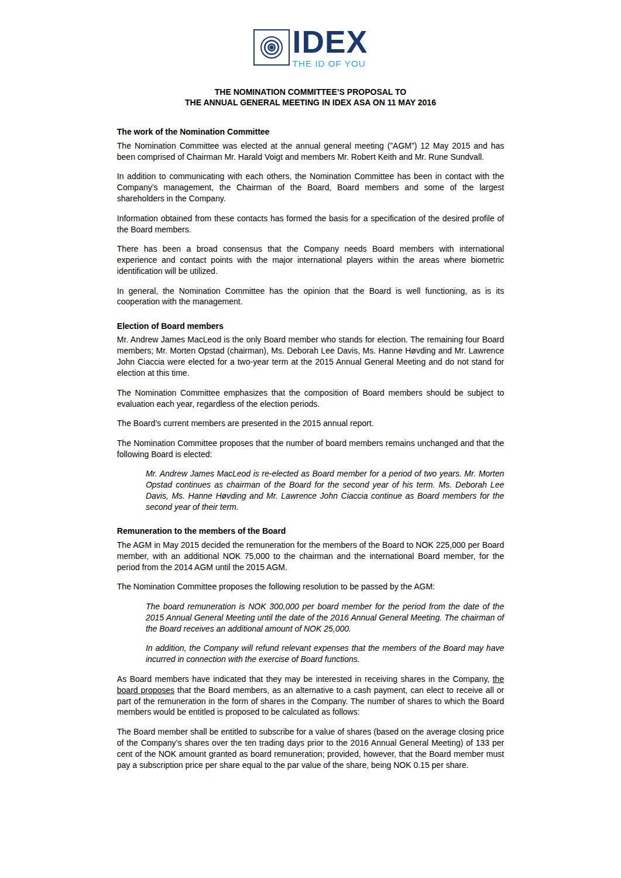IDEX
THE ID OF YOU
The Nomination Committee’s proposal to
the Annual General Meeting in IDEX ASA on 11 May 2016
The work of the Nomination Committee
The Nomination Committee was elected at the annual general meeting (”AGM”) 12 May 2015 and has been comprised of Chairman Mr. Harald Voigt and members Mr. Robert Keith and Mr. Rune Sundvall.
In addition to communicating with each others, the Nomination Committee has been in contact with the Company’s management, the Chairman of the Board, Board members and some of the largest shareholders in the Company.
Information obtained from these contacts has formed the basis for a specification of the desired profile of the Board members.
There has been a broad consensus that the Company needs Board members with international experience and contact points with the major international players within the areas where biometric identification will be utilized.
In general, the Nomination Committee has the opinion that the Board is well functioning, as is its cooperation with the management.
Election of Board members
Mr. Andrew James MacLeod is the only Board member who stands for election. The remaining four Board members; Mr. Morten Opstad (chairman), Ms. Deborah Lee Davis, Ms. Hanne Høvding and Mr. Lawrence John Ciaccia were elected for a two-year term at the 2015 Annual General Meeting and do not stand for election at this time.
The Nomination Committee emphasizes that the composition of Board members should be subject to evaluation each year, regardless of the election periods.
The Board’s current members are presented in the 2015 annual report.
The Nomination Committee proposes that the number of board members remains unchanged and that the following Board is elected:
Mr. Andrew James MacLeod is re-elected as Board member for a period of two years. Mr. Morten Opstad continues as chairman of the Board for the second year of his term. Ms. Deborah Lee Davis, Ms. Hanne Høvding and Mr. Lawrence John Ciaccia continue as Board members for the second year of their term.
Remuneration to the members of the Board
The AGM in May 2015 decided the remuneration for the members of the Board to NOK 225,000 per Board member, with an additional NOK 75,000 to the chairman and the international Board member, for the period from the 2014 AGM until the 2015 AGM.
The Nomination Committee proposes the following resolution to be passed by the AGM:
The board remuneration is NOK 300,000 per board member for the period from the date of the 2015 Annual General Meeting until the date of the 2016 Annual General Meeting. The chairman of the Board receives an additional amount of NOK 25,000.
In addition, the Company will refund relevant expenses that the members of the Board may have incurred in connection with the exercise of Board functions.
As Board members have indicated that they may be interested in receiving shares in the Company, the board proposes that the Board members, as an alternative to a cash payment, can elect to receive all or part of the remuneration in the form of shares in the Company. The number of shares to which the Board members would be entitled is proposed to be calculated as follows:
The Board member shall be entitled to subscribe for a value of shares (based on the average closing price of the Company’s shares over the ten trading days prior to the 2016 Annual General Meeting) of 133 per cent of the NOK amount granted as board remuneration; provided, however, that the Board member must pay a subscription price per share equal to the par value of the share, being NOK 0.15 per share.